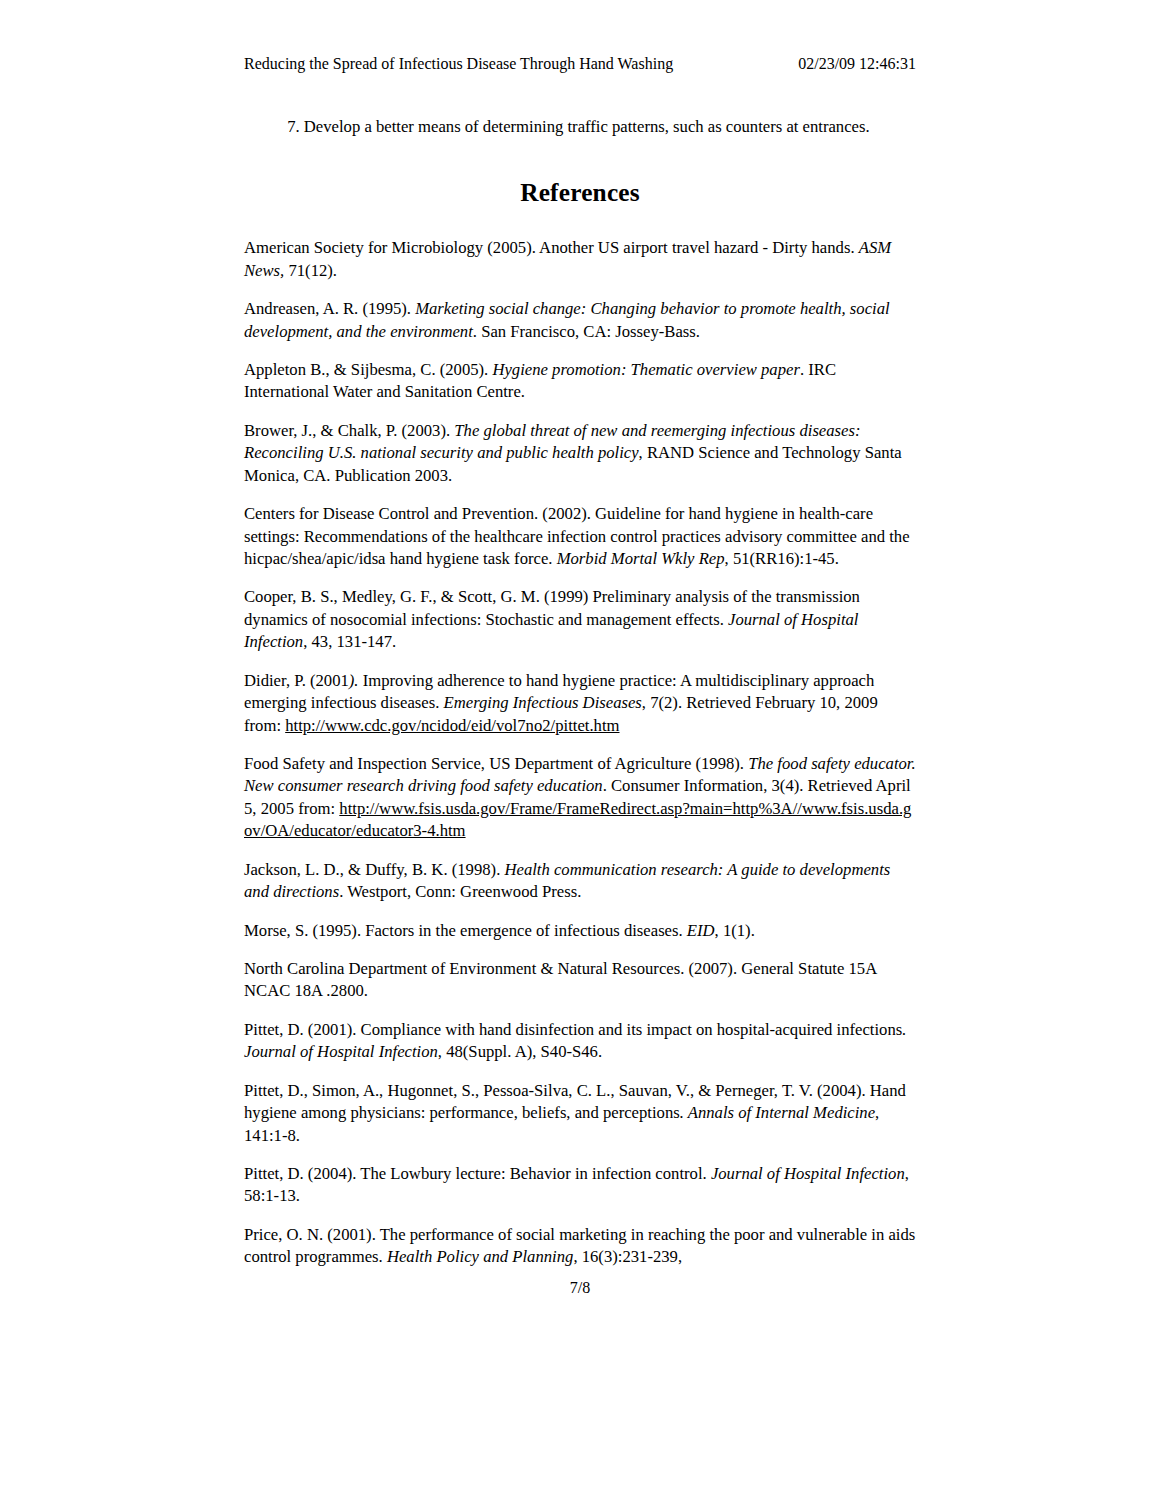Reducing the Spread of Infectious Disease Through Hand Washing 02/23/09 12:46:31
7. Develop a better means of determining traffic patterns, such as counters at entrances.
References
American Society for Microbiology (2005). Another US airport travel hazard - Dirty hands. ASM News, 71(12).
Andreasen, A. R. (1995). Marketing social change: Changing behavior to promote health, social development, and the environment. San Francisco, CA: Jossey-Bass.
Appleton B., & Sijbesma, C. (2005). Hygiene promotion: Thematic overview paper. IRC International Water and Sanitation Centre.
Brower, J., & Chalk, P. (2003). The global threat of new and reemerging infectious diseases: Reconciling U.S. national security and public health policy, RAND Science and Technology Santa Monica, CA. Publication 2003.
Centers for Disease Control and Prevention. (2002). Guideline for hand hygiene in health-care settings: Recommendations of the healthcare infection control practices advisory committee and the hicpac/shea/apic/idsa hand hygiene task force. Morbid Mortal Wkly Rep, 51(RR16):1-45.
Cooper, B. S., Medley, G. F., & Scott, G. M. (1999) Preliminary analysis of the transmission dynamics of nosocomial infections: Stochastic and management effects. Journal of Hospital Infection, 43, 131-147.
Didier, P. (2001). Improving adherence to hand hygiene practice: A multidisciplinary approach emerging infectious diseases. Emerging Infectious Diseases, 7(2). Retrieved February 10, 2009 from: http://www.cdc.gov/ncidod/eid/vol7no2/pittet.htm
Food Safety and Inspection Service, US Department of Agriculture (1998). The food safety educator. New consumer research driving food safety education. Consumer Information, 3(4). Retrieved April 5, 2005 from: http://www.fsis.usda.gov/Frame/FrameRedirect.asp?main=http%3A//www.fsis.usda.gov/OA/educator/educator3-4.htm
Jackson, L. D., & Duffy, B. K. (1998). Health communication research: A guide to developments and directions. Westport, Conn: Greenwood Press.
Morse, S. (1995). Factors in the emergence of infectious diseases. EID, 1(1).
North Carolina Department of Environment & Natural Resources. (2007). General Statute 15A NCAC 18A .2800.
Pittet, D. (2001). Compliance with hand disinfection and its impact on hospital-acquired infections. Journal of Hospital Infection, 48(Suppl. A), S40-S46.
Pittet, D., Simon, A., Hugonnet, S., Pessoa-Silva, C. L., Sauvan, V., & Perneger, T. V. (2004). Hand hygiene among physicians: performance, beliefs, and perceptions. Annals of Internal Medicine, 141:1-8.
Pittet, D. (2004). The Lowbury lecture: Behavior in infection control. Journal of Hospital Infection, 58:1-13.
Price, O. N. (2001). The performance of social marketing in reaching the poor and vulnerable in aids control programmes. Health Policy and Planning, 16(3):231-239,
7/8